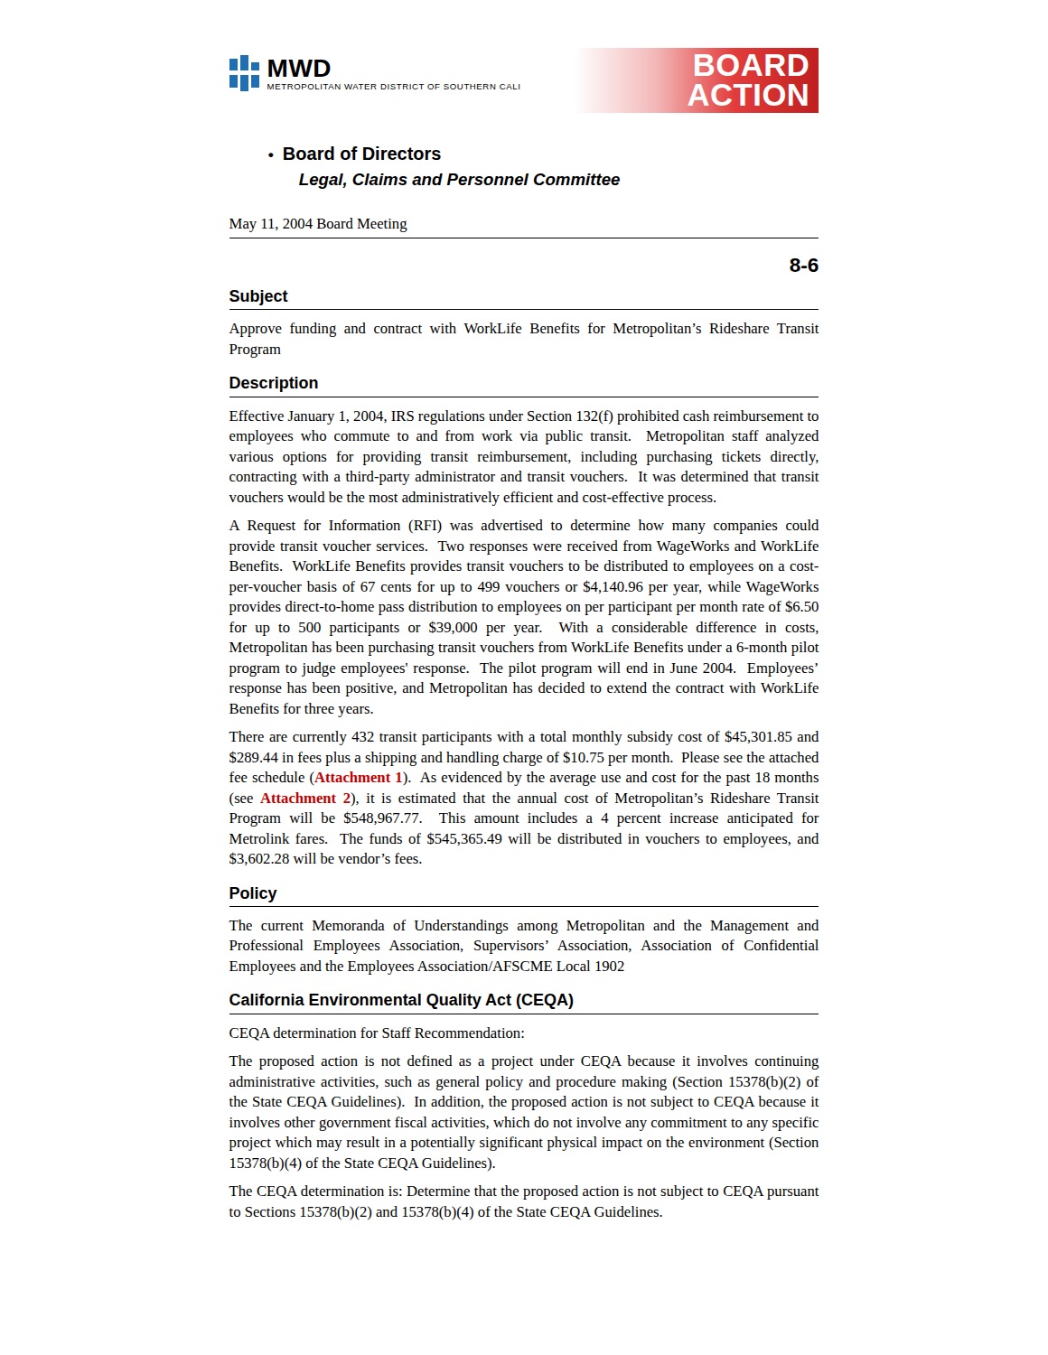MWD
METROPOLITAN WATER DISTRICT OF SOUTHERN CALIFORNIA
BOARD
ACTION
•Board of Directors
Legal, Claims and Personnel Committee
May 11, 2004 Board Meeting
8-6
Subject
Approve funding and contract with WorkLife Benefits for Metropolitan’s Rideshare Transit Program
Description
Effective January 1, 2004, IRS regulations under Section 132(f) prohibited cash reimbursement to employees who commute to and from work via public transit. Metropolitan staff analyzed various options for providing transit reimbursement, including purchasing tickets directly, contracting with a third-party administrator and transit vouchers. It was determined that transit vouchers would be the most administratively efficient and cost-effective process.
A Request for Information (RFI) was advertised to determine how many companies could provide transit voucher services. Two responses were received from WageWorks and WorkLife Benefits. WorkLife Benefits provides transit vouchers to be distributed to employees on a cost-per-voucher basis of 67 cents for up to 499 vouchers or $4,140.96 per year, while WageWorks provides direct-to-home pass distribution to employees on per participant per month rate of $6.50 for up to 500 participants or $39,000 per year. With a considerable difference in costs, Metropolitan has been purchasing transit vouchers from WorkLife Benefits under a 6-month pilot program to judge employees' response. The pilot program will end in June 2004. Employees’ response has been positive, and Metropolitan has decided to extend the contract with WorkLife Benefits for three years.
There are currently 432 transit participants with a total monthly subsidy cost of $45,301.85 and $289.44 in fees plus a shipping and handling charge of $10.75 per month. Please see the attached fee schedule (Attachment 1). As evidenced by the average use and cost for the past 18 months (see Attachment 2), it is estimated that the annual cost of Metropolitan’s Rideshare Transit Program will be $548,967.77. This amount includes a 4 percent increase anticipated for Metrolink fares. The funds of $545,365.49 will be distributed in vouchers to employees, and $3,602.28 will be vendor’s fees.
Policy
The current Memoranda of Understandings among Metropolitan and the Management and Professional Employees Association, Supervisors’ Association, Association of Confidential Employees and the Employees Association/AFSCME Local 1902
California Environmental Quality Act (CEQA)
CEQA determination for Staff Recommendation:
The proposed action is not defined as a project under CEQA because it involves continuing administrative activities, such as general policy and procedure making (Section 15378(b)(2) of the State CEQA Guidelines). In addition, the proposed action is not subject to CEQA because it involves other government fiscal activities, which do not involve any commitment to any specific project which may result in a potentially significant physical impact on the environment (Section 15378(b)(4) of the State CEQA Guidelines).
The CEQA determination is: Determine that the proposed action is not subject to CEQA pursuant to Sections 15378(b)(2) and 15378(b)(4) of the State CEQA Guidelines.